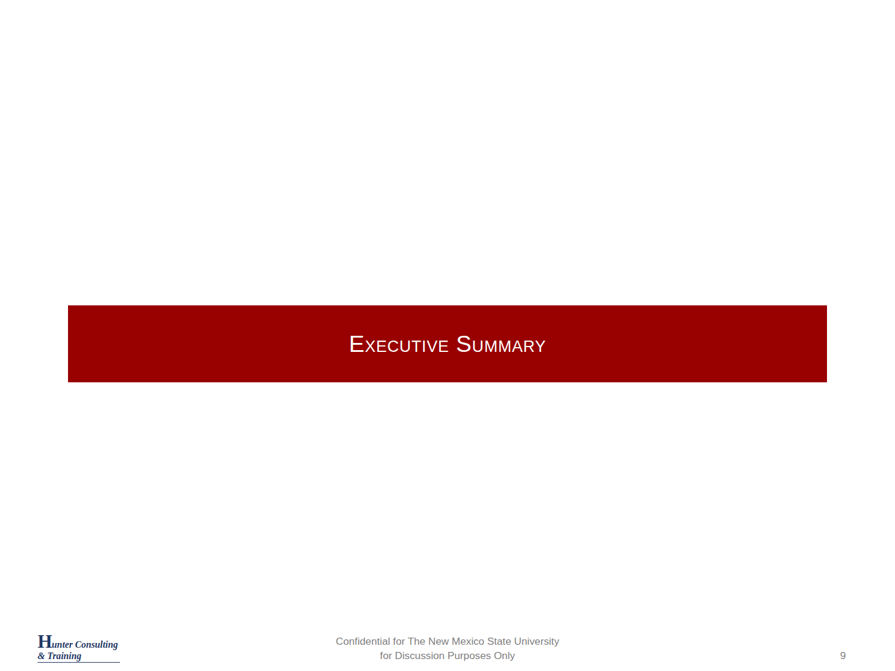Executive Summary
Hunter Consulting
& Training
Confidential for The New Mexico State University
for Discussion Purposes Only
9